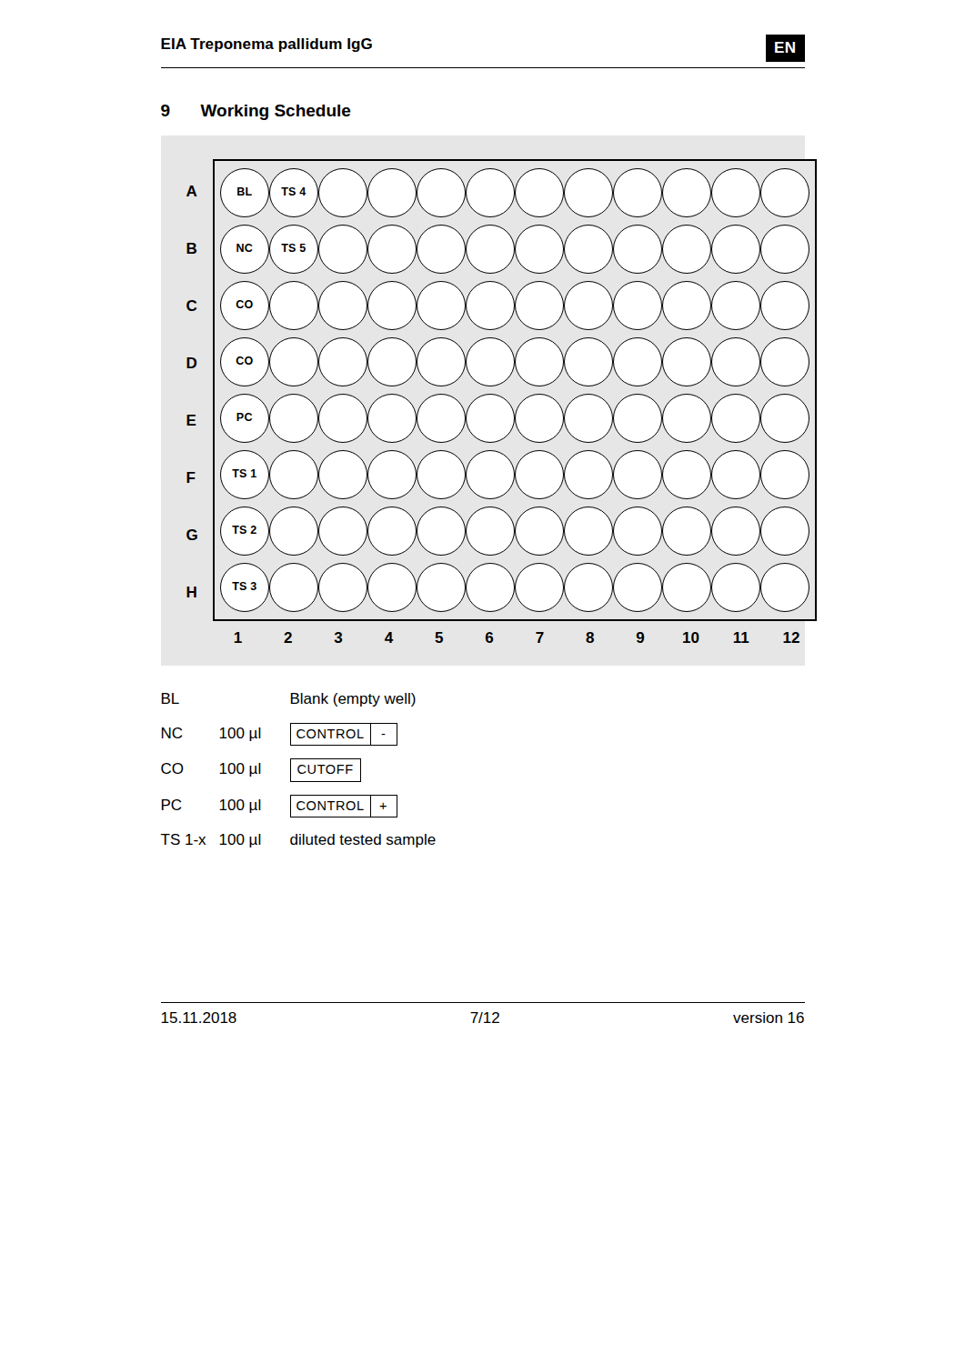EIA Treponema pallidum IgG
EN
9 Working Schedule
ABCDEFGH
| BL | TS 4 | | | | | | | | | | |
| NC | TS 5 | | | | | | | | | | |
| CO | | | | | | | | | | | |
| CO | | | | | | | | | | | |
| PC | | | | | | | | | | | |
| TS 1 | | | | | | | | | | | |
| TS 2 | | | | | | | | | | | |
| TS 3 | | | | | | | | | | | |
1
2
3
4
5
6
7
8
9
10
11
12
BL
Blank (empty well)
NC
100 µl
CONTROL-
CO
100 µl
CUTOFF
PC
100 µl
CONTROL+
TS 1-x
100 µl
diluted tested sample
15.11.2018
7/12
version 16